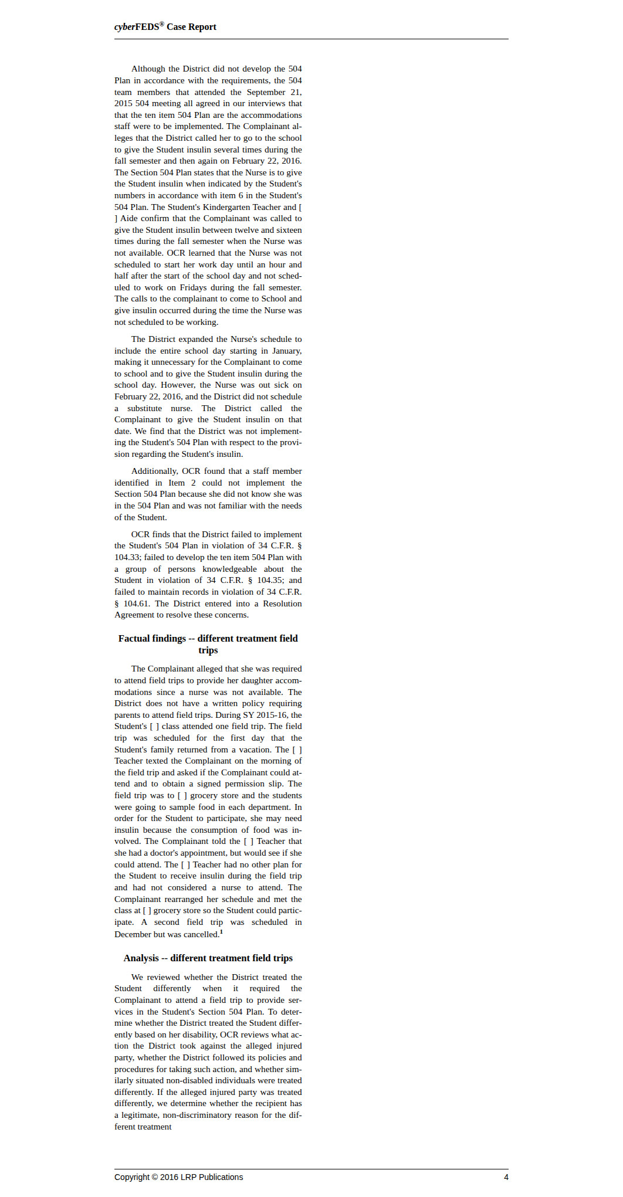cyber FEDS® Case Report
Although the District did not develop the 504 Plan in accordance with the requirements, the 504 team members that attended the September 21, 2015 504 meeting all agreed in our interviews that that the ten item 504 Plan are the accommodations staff were to be implemented. The Complainant alleges that the District called her to go to the school to give the Student insulin several times during the fall semester and then again on February 22, 2016. The Section 504 Plan states that the Nurse is to give the Student insulin when indicated by the Student's numbers in accordance with item 6 in the Student's 504 Plan. The Student's Kindergarten Teacher and [ ] Aide confirm that the Complainant was called to give the Student insulin between twelve and sixteen times during the fall semester when the Nurse was not available. OCR learned that the Nurse was not scheduled to start her work day until an hour and half after the start of the school day and not scheduled to work on Fridays during the fall semester. The calls to the complainant to come to School and give insulin occurred during the time the Nurse was not scheduled to be working.
The District expanded the Nurse's schedule to include the entire school day starting in January, making it unnecessary for the Complainant to come to school and to give the Student insulin during the school day. However, the Nurse was out sick on February 22, 2016, and the District did not schedule a substitute nurse. The District called the Complainant to give the Student insulin on that date. We find that the District was not implementing the Student's 504 Plan with respect to the provision regarding the Student's insulin.
Additionally, OCR found that a staff member identified in Item 2 could not implement the Section 504 Plan because she did not know she was in the 504 Plan and was not familiar with the needs of the Student.
OCR finds that the District failed to implement the Student's 504 Plan in violation of 34 C.F.R. § 104.33; failed to develop the ten item 504 Plan with a group of persons knowledgeable about the Student in violation of 34 C.F.R. § 104.35; and failed to maintain records in violation of 34 C.F.R. § 104.61. The District entered into a Resolution Agreement to resolve these concerns.
Factual findings -- different treatment field trips
The Complainant alleged that she was required to attend field trips to provide her daughter accommodations since a nurse was not available. The District does not have a written policy requiring parents to attend field trips. During SY 2015-16, the Student's [ ] class attended one field trip. The field trip was scheduled for the first day that the Student's family returned from a vacation. The [ ] Teacher texted the Complainant on the morning of the field trip and asked if the Complainant could attend and to obtain a signed permission slip. The field trip was to [ ] grocery store and the students were going to sample food in each department. In order for the Student to participate, she may need insulin because the consumption of food was involved. The Complainant told the [ ] Teacher that she had a doctor's appointment, but would see if she could attend. The [ ] Teacher had no other plan for the Student to receive insulin during the field trip and had not considered a nurse to attend. The Complainant rearranged her schedule and met the class at [ ] grocery store so the Student could participate. A second field trip was scheduled in December but was cancelled.1
Analysis -- different treatment field trips
We reviewed whether the District treated the Student differently when it required the Complainant to attend a field trip to provide services in the Student's Section 504 Plan. To determine whether the District treated the Student differently based on her disability, OCR reviews what action the District took against the alleged injured party, whether the District followed its policies and procedures for taking such action, and whether similarly situated non-disabled individuals were treated differently. If the alleged injured party was treated differently, we determine whether the recipient has a legitimate, non-discriminatory reason for the different treatment
Copyright © 2016 LRP Publications 4